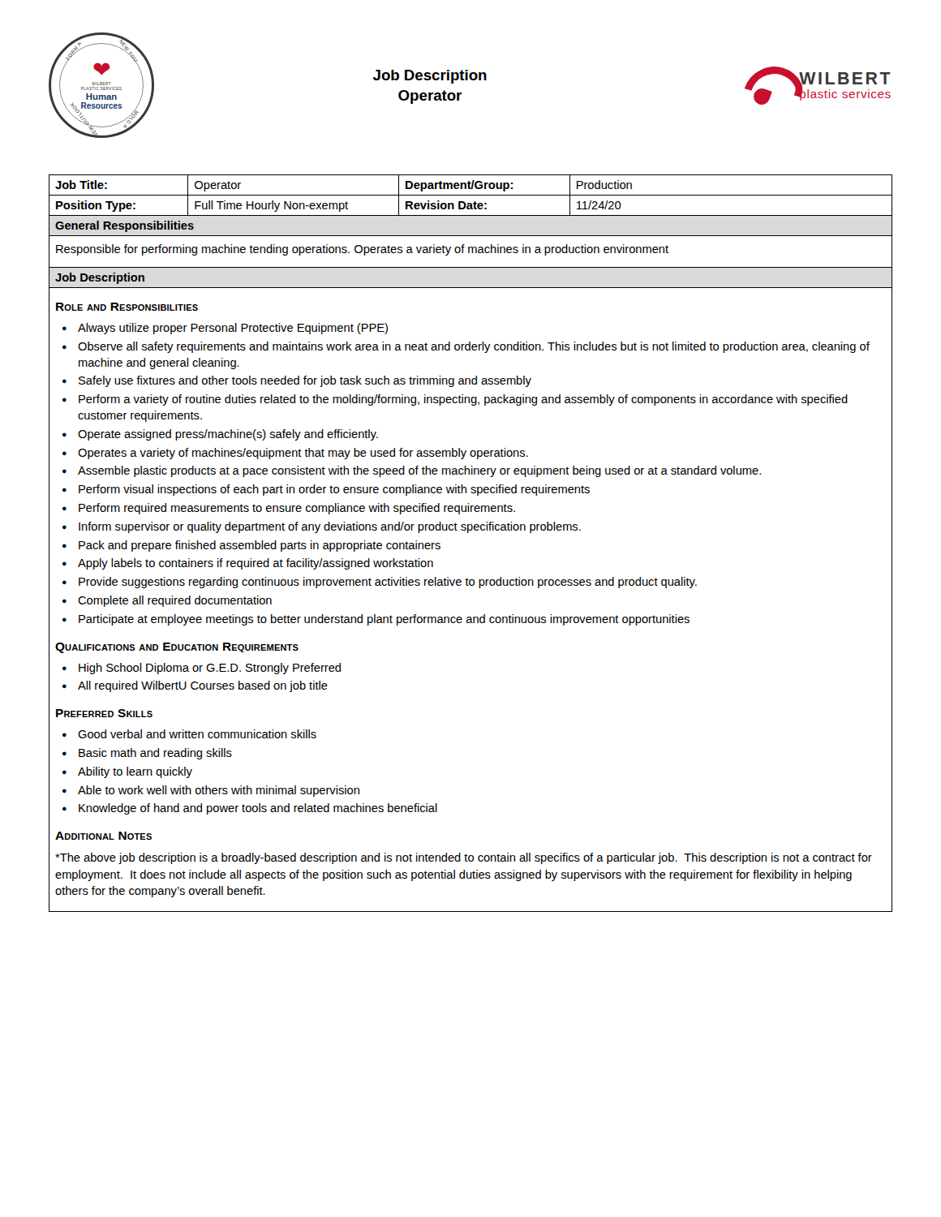Form a
New You
New Outlook
Mold a
❤
Wilbert
Plastic Services
HumanResources
Job Description
Operator
WILBERT plastic services
| Job Title: | Operator | Department/Group: | Production |
| Position Type: | Full Time Hourly Non-exempt | Revision Date: | 11/24/20 |
| General Responsibilities |
| Responsible for performing machine tending operations. Operates a variety of machines in a production environment |
| Job Description |
| Role and Responsibilities Always utilize proper Personal Protective Equipment (PPE) Observe all safety requirements and maintains work area in a neat and orderly condition. This includes but is not limited to production area, cleaning of machine and general cleaning. Safely use fixtures and other tools needed for job task such as trimming and assembly Perform a variety of routine duties related to the molding/forming, inspecting, packaging and assembly of components in accordance with specified customer requirements. Operate assigned press/machine(s) safely and efficiently. Operates a variety of machines/equipment that may be used for assembly operations. Assemble plastic products at a pace consistent with the speed of the machinery or equipment being used or at a standard volume. Perform visual inspections of each part in order to ensure compliance with specified requirements Perform required measurements to ensure compliance with specified requirements. Inform supervisor or quality department of any deviations and/or product specification problems. Pack and prepare finished assembled parts in appropriate containers Apply labels to containers if required at facility/assigned workstation Provide suggestions regarding continuous improvement activities relative to production processes and product quality. Complete all required documentation Participate at employee meetings to better understand plant performance and continuous improvement opportunities Qualifications and Education Requirements High School Diploma or G.E.D. Strongly Preferred All required WilbertU Courses based on job title Preferred Skills Good verbal and written communication skills Basic math and reading skills Ability to learn quickly Able to work well with others with minimal supervision Knowledge of hand and power tools and related machines beneficial Additional Notes *The above job description is a broadly-based description and is not intended to contain all specifics of a particular job. This description is not a contract for employment. It does not include all aspects of the position such as potential duties assigned by supervisors with the requirement for flexibility in helping others for the company’s overall benefit. |